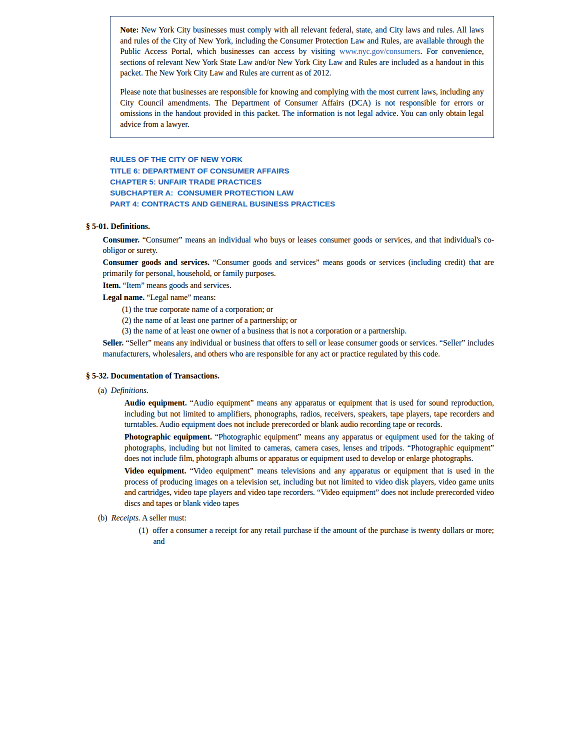Note: New York City businesses must comply with all relevant federal, state, and City laws and rules. All laws and rules of the City of New York, including the Consumer Protection Law and Rules, are available through the Public Access Portal, which businesses can access by visiting www.nyc.gov/consumers. For convenience, sections of relevant New York State Law and/or New York City Law and Rules are included as a handout in this packet. The New York City Law and Rules are current as of 2012.
Please note that businesses are responsible for knowing and complying with the most current laws, including any City Council amendments. The Department of Consumer Affairs (DCA) is not responsible for errors or omissions in the handout provided in this packet. The information is not legal advice. You can only obtain legal advice from a lawyer.
RULES OF THE CITY OF NEW YORK
TITLE 6: DEPARTMENT OF CONSUMER AFFAIRS
CHAPTER 5: UNFAIR TRADE PRACTICES
SUBCHAPTER A: CONSUMER PROTECTION LAW
PART 4: CONTRACTS AND GENERAL BUSINESS PRACTICES
§ 5-01. Definitions.
Consumer. “Consumer” means an individual who buys or leases consumer goods or services, and that individual's co-obligor or surety.
Consumer goods and services. “Consumer goods and services” means goods or services (including credit) that are primarily for personal, household, or family purposes.
Item. “Item” means goods and services.
Legal name. “Legal name” means:
(1) the true corporate name of a corporation; or
(2) the name of at least one partner of a partnership; or
(3) the name of at least one owner of a business that is not a corporation or a partnership.
Seller. “Seller” means any individual or business that offers to sell or lease consumer goods or services. “Seller” includes manufacturers, wholesalers, and others who are responsible for any act or practice regulated by this code.
§ 5-32. Documentation of Transactions.
(a) Definitions.
Audio equipment. “Audio equipment” means any apparatus or equipment that is used for sound reproduction, including but not limited to amplifiers, phonographs, radios, receivers, speakers, tape players, tape recorders and turntables. Audio equipment does not include prerecorded or blank audio recording tape or records.
Photographic equipment. “Photographic equipment” means any apparatus or equipment used for the taking of photographs, including but not limited to cameras, camera cases, lenses and tripods. “Photographic equipment” does not include film, photograph albums or apparatus or equipment used to develop or enlarge photographs.
Video equipment. “Video equipment” means televisions and any apparatus or equipment that is used in the process of producing images on a television set, including but not limited to video disk players, video game units and cartridges, video tape players and video tape recorders. “Video equipment” does not include prerecorded video discs and tapes or blank video tapes
(b) Receipts. A seller must:
(1) offer a consumer a receipt for any retail purchase if the amount of the purchase is twenty dollars or more; and